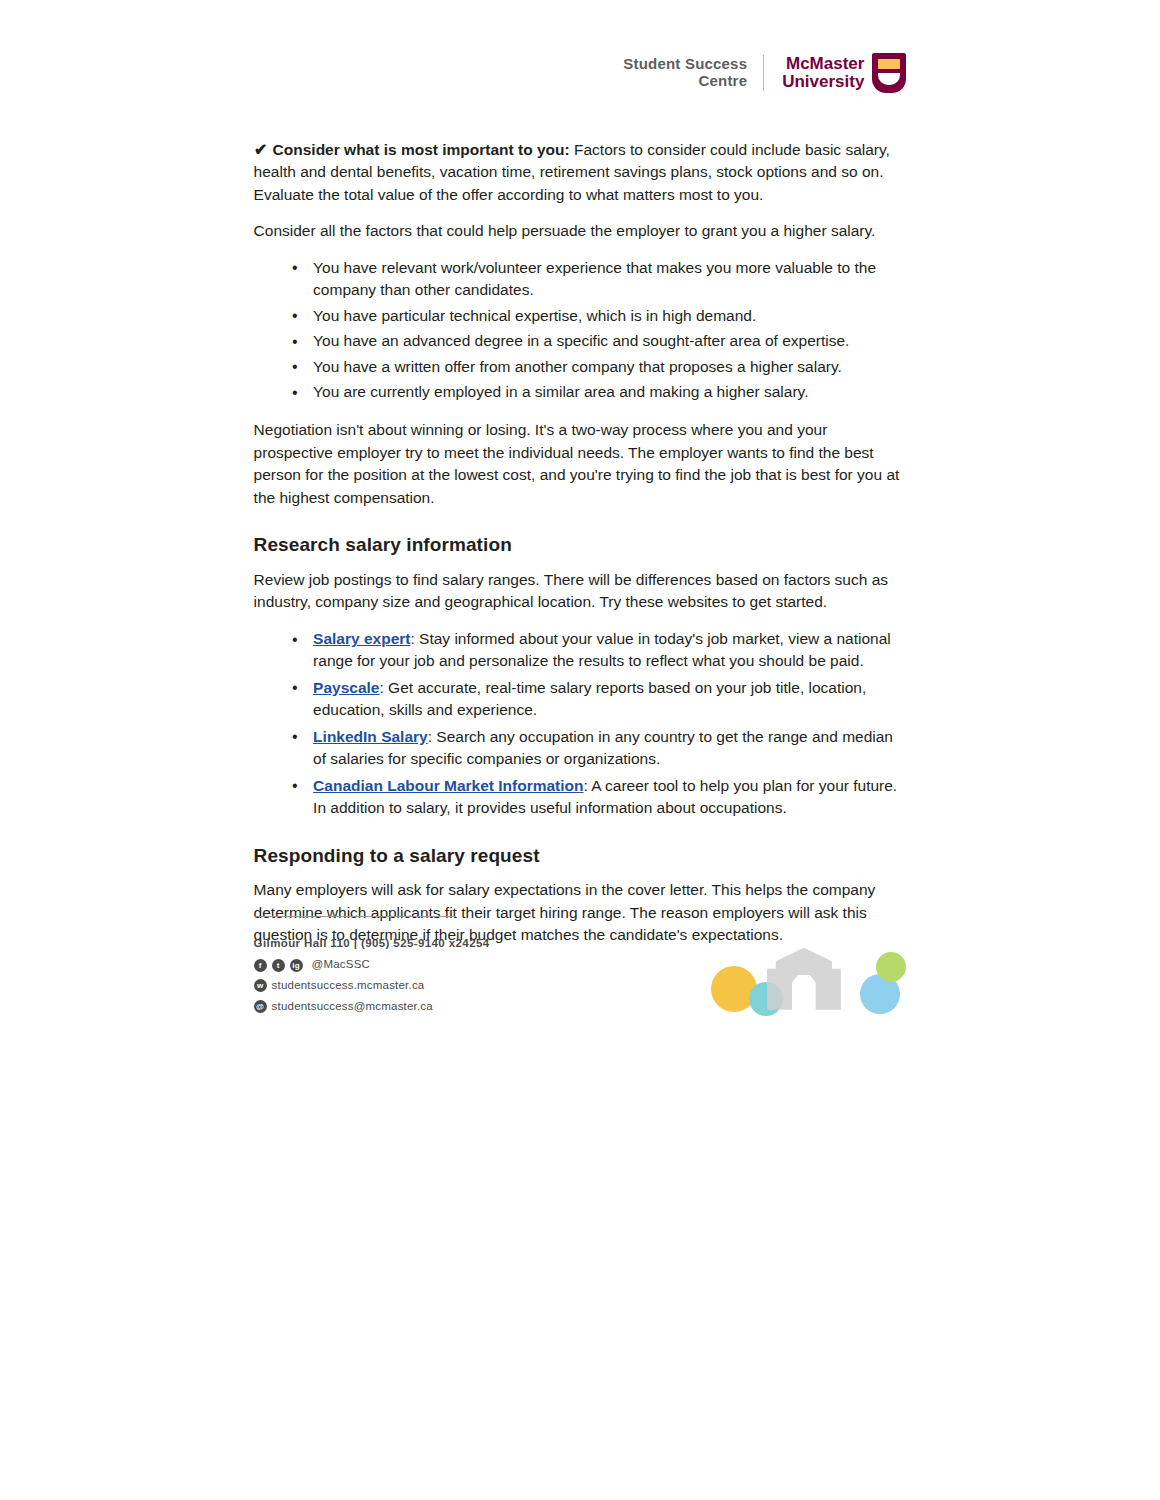Student Success
Centre
McMaster
University
✔Consider what is most important to you: Factors to consider could include basic salary, health and dental benefits, vacation time, retirement savings plans, stock options and so on. Evaluate the total value of the offer according to what matters most to you.
Consider all the factors that could help persuade the employer to grant you a higher salary.
You have relevant work/volunteer experience that makes you more valuable to the company than other candidates.
You have particular technical expertise, which is in high demand.
You have an advanced degree in a specific and sought-after area of expertise.
You have a written offer from another company that proposes a higher salary.
You are currently employed in a similar area and making a higher salary.
Negotiation isn't about winning or losing. It's a two-way process where you and your prospective employer try to meet the individual needs. The employer wants to find the best person for the position at the lowest cost, and you're trying to find the job that is best for you at the highest compensation.
Research salary information
Review job postings to find salary ranges. There will be differences based on factors such as industry, company size and geographical location. Try these websites to get started.
Salary expert: Stay informed about your value in today's job market, view a national range for your job and personalize the results to reflect what you should be paid.
Payscale: Get accurate, real-time salary reports based on your job title, location, education, skills and experience.
LinkedIn Salary: Search any occupation in any country to get the range and median of salaries for specific companies or organizations.
Canadian Labour Market Information: A career tool to help you plan for your future. In addition to salary, it provides useful information about occupations.
Responding to a salary request
Many employers will ask for salary expectations in the cover letter. This helps the company determine which applicants fit their target hiring range. The reason employers will ask this question is to determine if their budget matches the candidate's expectations.
Gilmour Hall 110 | (905) 525-9140 x24254
f t ig @MacSSC
w studentsuccess.mcmaster.ca
@ studentsuccess@mcmaster.ca